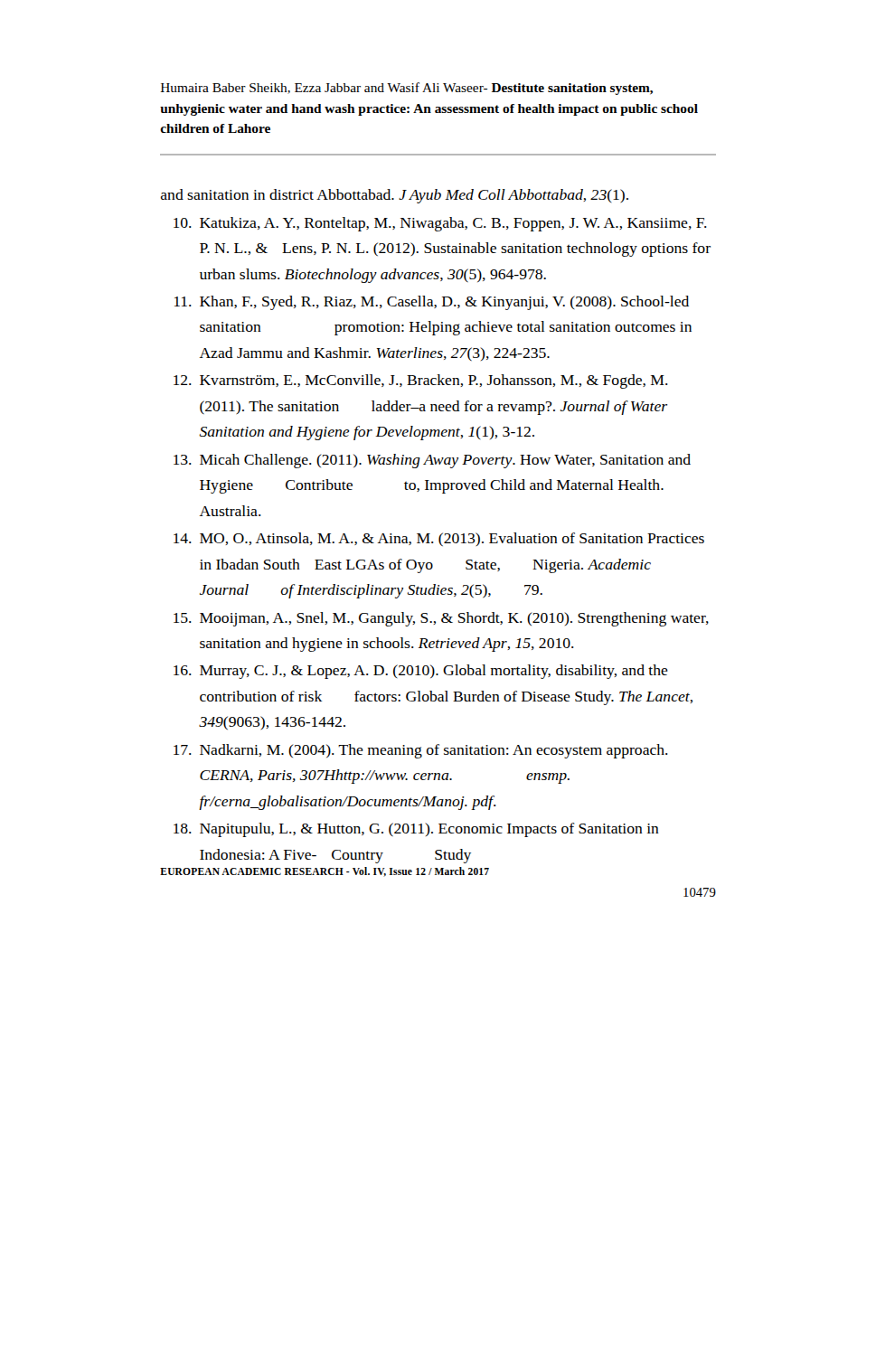Humaira Baber Sheikh, Ezza Jabbar and Wasif Ali Waseer- Destitute sanitation system, unhygienic water and hand wash practice: An assessment of health impact on public school children of Lahore
and sanitation in district Abbottabad. J Ayub Med Coll Abbottabad, 23(1).
10. Katukiza, A. Y., Ronteltap, M., Niwagaba, C. B., Foppen, J. W. A., Kansiime, F. P. N. L., & Lens, P. N. L. (2012). Sustainable sanitation technology options for urban slums. Biotechnology advances, 30(5), 964-978.
11. Khan, F., Syed, R., Riaz, M., Casella, D., & Kinyanjui, V. (2008). School-led sanitation promotion: Helping achieve total sanitation outcomes in Azad Jammu and Kashmir. Waterlines, 27(3), 224-235.
12. Kvarnström, E., McConville, J., Bracken, P., Johansson, M., & Fogde, M. (2011). The sanitation ladder–a need for a revamp?. Journal of Water Sanitation and Hygiene for Development, 1(1), 3-12.
13. Micah Challenge. (2011). Washing Away Poverty. How Water, Sanitation and Hygiene Contribute to, Improved Child and Maternal Health. Australia.
14. MO, O., Atinsola, M. A., & Aina, M. (2013). Evaluation of Sanitation Practices in Ibadan South East LGAs of Oyo State, Nigeria. Academic Journal of Interdisciplinary Studies, 2(5), 79.
15. Mooijman, A., Snel, M., Ganguly, S., & Shordt, K. (2010). Strengthening water, sanitation and hygiene in schools. Retrieved Apr, 15, 2010.
16. Murray, C. J., & Lopez, A. D. (2010). Global mortality, disability, and the contribution of risk factors: Global Burden of Disease Study. The Lancet, 349(9063), 1436-1442.
17. Nadkarni, M. (2004). The meaning of sanitation: An ecosystem approach. CERNA, Paris, 307Hhttp://www. cerna. ensmp. fr/cerna_globalisation/Documents/Manoj. pdf.
18. Napitupulu, L., & Hutton, G. (2011). Economic Impacts of Sanitation in Indonesia: A Five- Country Study
EUROPEAN ACADEMIC RESEARCH - Vol. IV, Issue 12 / March 2017
10479